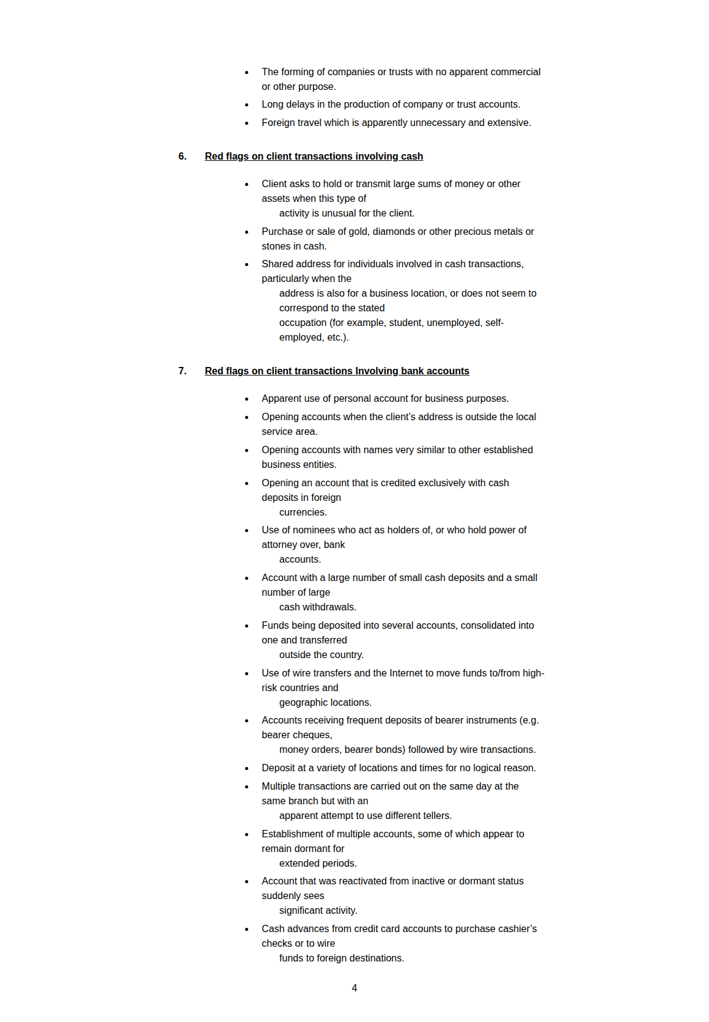The forming of companies or trusts with no apparent commercial or other purpose.
Long delays in the production of company or trust accounts.
Foreign travel which is apparently unnecessary and extensive.
6. Red flags on client transactions involving cash
Client asks to hold or transmit large sums of money or other assets when this type of activity is unusual for the client.
Purchase or sale of gold, diamonds or other precious metals or stones in cash.
Shared address for individuals involved in cash transactions, particularly when the address is also for a business location, or does not seem to correspond to the stated occupation (for example, student, unemployed, self-employed, etc.).
7. Red flags on client transactions Involving bank accounts
Apparent use of personal account for business purposes.
Opening accounts when the client’s address is outside the local service area.
Opening accounts with names very similar to other established business entities.
Opening an account that is credited exclusively with cash deposits in foreign currencies.
Use of nominees who act as holders of, or who hold power of attorney over, bank accounts.
Account with a large number of small cash deposits and a small number of large cash withdrawals.
Funds being deposited into several accounts, consolidated into one and transferred outside the country.
Use of wire transfers and the Internet to move funds to/from high-risk countries and geographic locations.
Accounts receiving frequent deposits of bearer instruments (e.g. bearer cheques, money orders, bearer bonds) followed by wire transactions.
Deposit at a variety of locations and times for no logical reason.
Multiple transactions are carried out on the same day at the same branch but with an apparent attempt to use different tellers.
Establishment of multiple accounts, some of which appear to remain dormant for extended periods.
Account that was reactivated from inactive or dormant status suddenly sees significant activity.
Cash advances from credit card accounts to purchase cashier’s checks or to wire funds to foreign destinations.
4